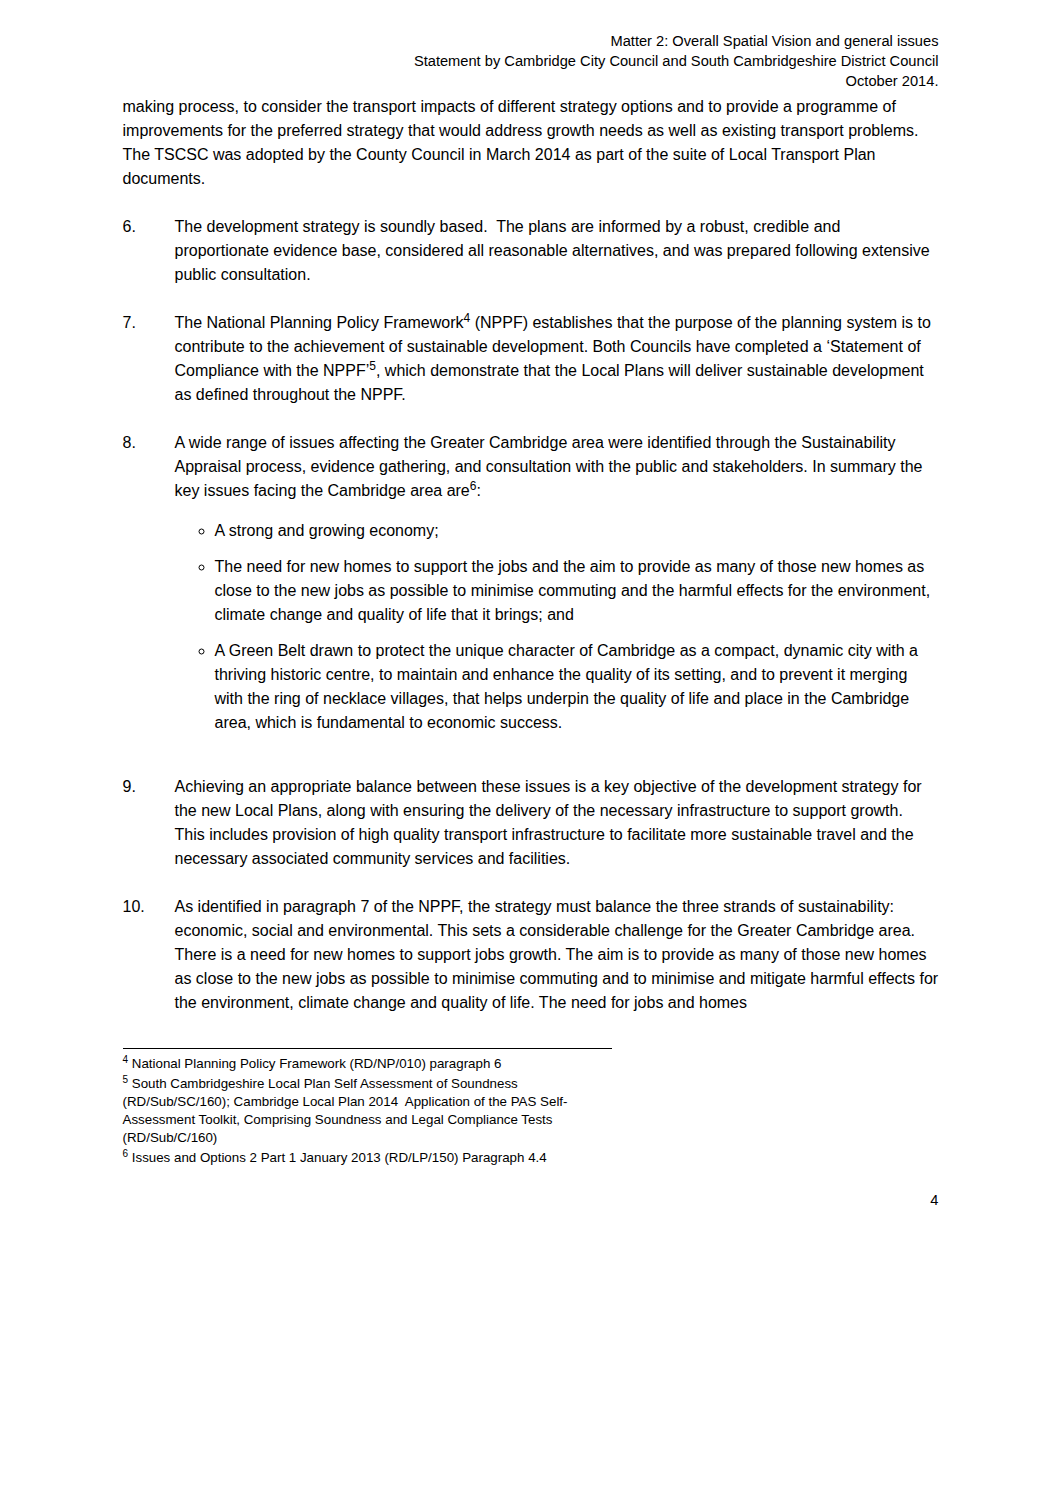Matter 2: Overall Spatial Vision and general issues
Statement by Cambridge City Council and South Cambridgeshire District Council
October 2014.
making process, to consider the transport impacts of different strategy options and to provide a programme of improvements for the preferred strategy that would address growth needs as well as existing transport problems. The TSCSC was adopted by the County Council in March 2014 as part of the suite of Local Transport Plan documents.
6. The development strategy is soundly based. The plans are informed by a robust, credible and proportionate evidence base, considered all reasonable alternatives, and was prepared following extensive public consultation.
7. The National Planning Policy Framework4 (NPPF) establishes that the purpose of the planning system is to contribute to the achievement of sustainable development. Both Councils have completed a ‘Statement of Compliance with the NPPF’5, which demonstrate that the Local Plans will deliver sustainable development as defined throughout the NPPF.
8. A wide range of issues affecting the Greater Cambridge area were identified through the Sustainability Appraisal process, evidence gathering, and consultation with the public and stakeholders. In summary the key issues facing the Cambridge area are6:
A strong and growing economy;
The need for new homes to support the jobs and the aim to provide as many of those new homes as close to the new jobs as possible to minimise commuting and the harmful effects for the environment, climate change and quality of life that it brings; and
A Green Belt drawn to protect the unique character of Cambridge as a compact, dynamic city with a thriving historic centre, to maintain and enhance the quality of its setting, and to prevent it merging with the ring of necklace villages, that helps underpin the quality of life and place in the Cambridge area, which is fundamental to economic success.
9. Achieving an appropriate balance between these issues is a key objective of the development strategy for the new Local Plans, along with ensuring the delivery of the necessary infrastructure to support growth. This includes provision of high quality transport infrastructure to facilitate more sustainable travel and the necessary associated community services and facilities.
10. As identified in paragraph 7 of the NPPF, the strategy must balance the three strands of sustainability: economic, social and environmental. This sets a considerable challenge for the Greater Cambridge area. There is a need for new homes to support jobs growth. The aim is to provide as many of those new homes as close to the new jobs as possible to minimise commuting and to minimise and mitigate harmful effects for the environment, climate change and quality of life. The need for jobs and homes
4 National Planning Policy Framework (RD/NP/010) paragraph 6
5 South Cambridgeshire Local Plan Self Assessment of Soundness (RD/Sub/SC/160); Cambridge Local Plan 2014 Application of the PAS Self-Assessment Toolkit, Comprising Soundness and Legal Compliance Tests (RD/Sub/C/160)
6 Issues and Options 2 Part 1 January 2013 (RD/LP/150) Paragraph 4.4
4